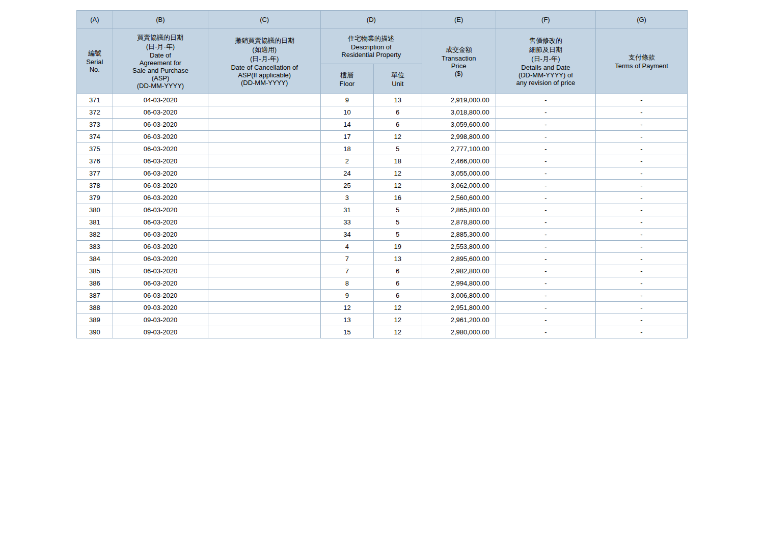| (A) | (B) | (C) | (D) | (E) | (F) | (G) |
| --- | --- | --- | --- | --- | --- | --- |
| 編號 Serial No. | 買賣協議的日期 (日-月-年) Date of Agreement for Sale and Purchase (ASP) (DD-MM-YYYY) | 撤銷買賣協議的日期 (如適用) (日-月-年) Date of Cancellation of ASP(If applicable) (DD-MM-YYYY) | 住宅物業的描述 Description of Residential Property | 成交金額 Transaction Price ($) | 售價修改的 細節及日期 (日-月-年) Details and Date (DD-MM-YYYY) of any revision of price | 支付條款 Terms of Payment |
| 樓層 Floor | 單位 Unit |
| 371 | 04-03-2020 | | 9 | 13 | 2,919,000.00 | - | - |
| 372 | 06-03-2020 | | 10 | 6 | 3,018,800.00 | - | - |
| 373 | 06-03-2020 | | 14 | 6 | 3,059,600.00 | - | - |
| 374 | 06-03-2020 | | 17 | 12 | 2,998,800.00 | - | - |
| 375 | 06-03-2020 | | 18 | 5 | 2,777,100.00 | - | - |
| 376 | 06-03-2020 | | 2 | 18 | 2,466,000.00 | - | - |
| 377 | 06-03-2020 | | 24 | 12 | 3,055,000.00 | - | - |
| 378 | 06-03-2020 | | 25 | 12 | 3,062,000.00 | - | - |
| 379 | 06-03-2020 | | 3 | 16 | 2,560,600.00 | - | - |
| 380 | 06-03-2020 | | 31 | 5 | 2,865,800.00 | - | - |
| 381 | 06-03-2020 | | 33 | 5 | 2,878,800.00 | - | - |
| 382 | 06-03-2020 | | 34 | 5 | 2,885,300.00 | - | - |
| 383 | 06-03-2020 | | 4 | 19 | 2,553,800.00 | - | - |
| 384 | 06-03-2020 | | 7 | 13 | 2,895,600.00 | - | - |
| 385 | 06-03-2020 | | 7 | 6 | 2,982,800.00 | - | - |
| 386 | 06-03-2020 | | 8 | 6 | 2,994,800.00 | - | - |
| 387 | 06-03-2020 | | 9 | 6 | 3,006,800.00 | - | - |
| 388 | 09-03-2020 | | 12 | 12 | 2,951,800.00 | - | - |
| 389 | 09-03-2020 | | 13 | 12 | 2,961,200.00 | - | - |
| 390 | 09-03-2020 | | 15 | 12 | 2,980,000.00 | - | - |